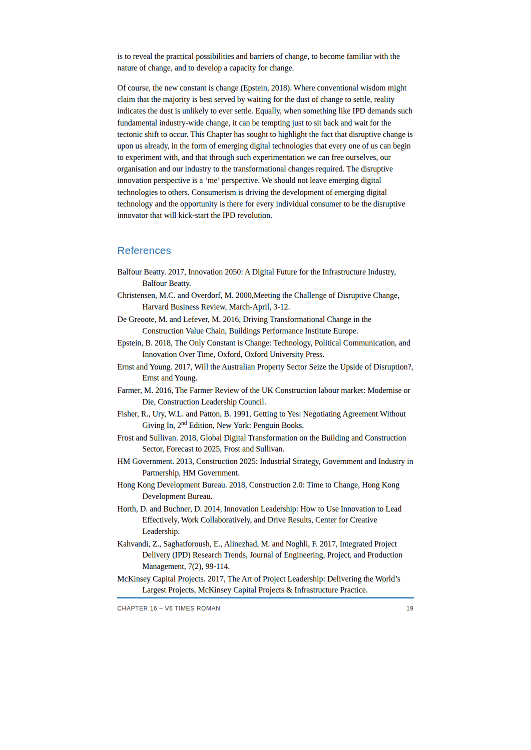is to reveal the practical possibilities and barriers of change, to become familiar with the nature of change, and to develop a capacity for change.
Of course, the new constant is change (Epstein, 2018). Where conventional wisdom might claim that the majority is best served by waiting for the dust of change to settle, reality indicates the dust is unlikely to ever settle. Equally, when something like IPD demands such fundamental industry-wide change, it can be tempting just to sit back and wait for the tectonic shift to occur. This Chapter has sought to highlight the fact that disruptive change is upon us already, in the form of emerging digital technologies that every one of us can begin to experiment with, and that through such experimentation we can free ourselves, our organisation and our industry to the transformational changes required. The disruptive innovation perspective is a ‘me’ perspective. We should not leave emerging digital technologies to others. Consumerism is driving the development of emerging digital technology and the opportunity is there for every individual consumer to be the disruptive innovator that will kick-start the IPD revolution.
References
Balfour Beatty. 2017, Innovation 2050: A Digital Future for the Infrastructure Industry, Balfour Beatty.
Christensen, M.C. and Overdorf, M. 2000,Meeting the Challenge of Disruptive Change, Harvard Business Review, March-April, 3-12.
De Greoote, M. and Lefever, M. 2016, Driving Transformational Change in the Construction Value Chain, Buildings Performance Institute Europe.
Epstein, B. 2018, The Only Constant is Change: Technology, Political Communication, and Innovation Over Time, Oxford, Oxford University Press.
Ernst and Young. 2017, Will the Australian Property Sector Seize the Upside of Disruption?, Ernst and Young.
Farmer, M. 2016, The Farmer Review of the UK Construction labour market: Modernise or Die, Construction Leadership Council.
Fisher, R., Ury, W.L. and Patton, B. 1991, Getting to Yes: Negotiating Agreement Without Giving In, 2nd Edition, New York: Penguin Books.
Frost and Sullivan. 2018, Global Digital Transformation on the Building and Construction Sector, Forecast to 2025, Frost and Sullivan.
HM Government. 2013, Construction 2025: Industrial Strategy, Government and Industry in Partnership, HM Government.
Hong Kong Development Bureau. 2018, Construction 2.0: Time to Change, Hong Kong Development Bureau.
Horth, D. and Buchner, D. 2014, Innovation Leadership: How to Use Innovation to Lead Effectively, Work Collaboratively, and Drive Results, Center for Creative Leadership.
Kahvandi, Z., Saghatforoush, E., Alinezhad, M. and Noghli, F. 2017, Integrated Project Delivery (IPD) Research Trends, Journal of Engineering, Project, and Production Management, 7(2), 99-114.
McKinsey Capital Projects. 2017, The Art of Project Leadership: Delivering the World’s Largest Projects, McKinsey Capital Projects & Infrastructure Practice.
Chapter 16 – V6 Times Roman 19